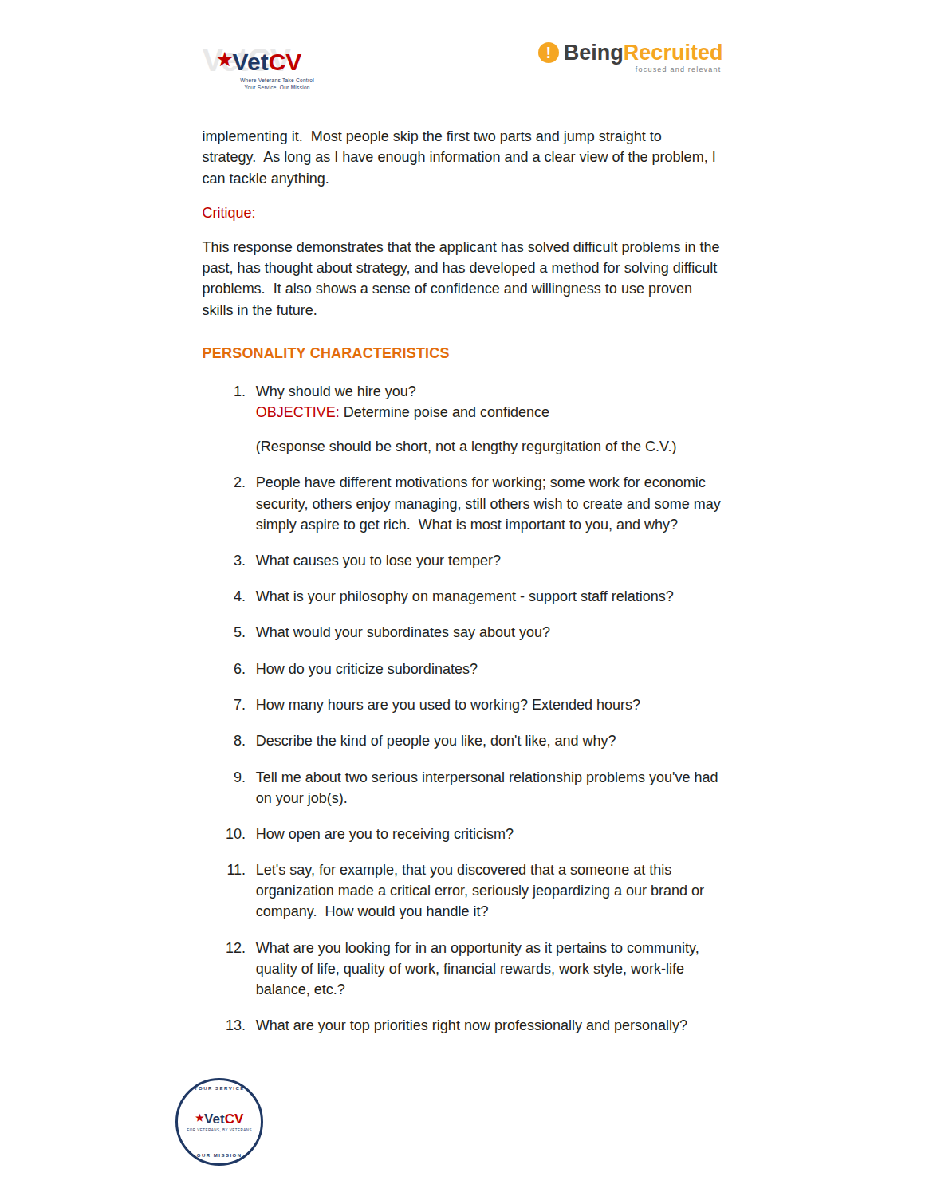VetCV
★VetCV
Where Veterans Take Control
Your Service, Our Mission
!BeingRecruited
focused and relevant
implementing it. Most people skip the first two parts and jump straight to strategy. As long as I have enough information and a clear view of the problem, I can tackle anything.
Critique:
This response demonstrates that the applicant has solved difficult problems in the past, has thought about strategy, and has developed a method for solving difficult problems. It also shows a sense of confidence and willingness to use proven skills in the future.
PERSONALITY CHARACTERISTICS
Why should we hire you?
OBJECTIVE: Determine poise and confidence
(Response should be short, not a lengthy regurgitation of the C.V.)
People have different motivations for working; some work for economic security, others enjoy managing, still others wish to create and some may simply aspire to get rich. What is most important to you, and why?
What causes you to lose your temper?
What is your philosophy on management - support staff relations?
What would your subordinates say about you?
How do you criticize subordinates?
How many hours are you used to working? Extended hours?
Describe the kind of people you like, don't like, and why?
Tell me about two serious interpersonal relationship problems you've had on your job(s).
How open are you to receiving criticism?
Let's say, for example, that you discovered that a someone at this organization made a critical error, seriously jeopardizing a our brand or company. How would you handle it?
What are you looking for in an opportunity as it pertains to community, quality of life, quality of work, financial rewards, work style, work-life balance, etc.?
What are your top priorities right now professionally and personally?
YOUR SERVICE
★VetCV
FOR VETERANS, BY VETERANS
OUR MISSION